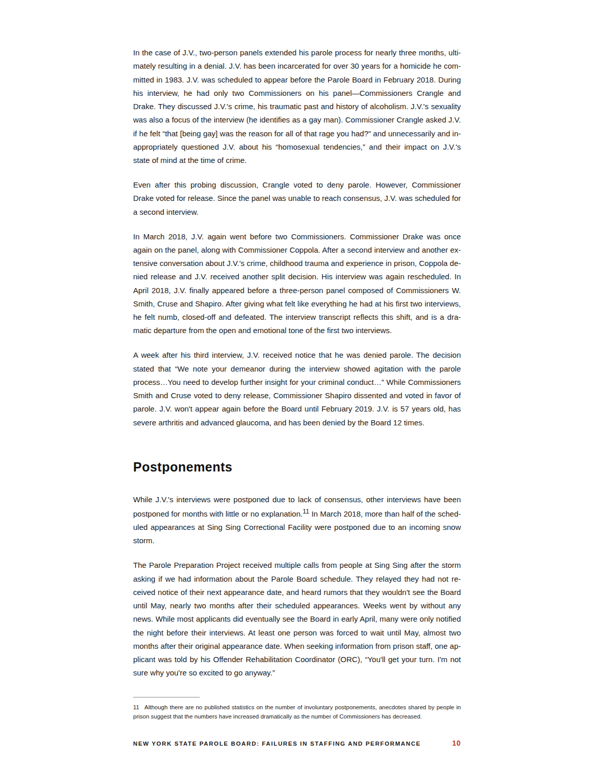In the case of J.V., two-person panels extended his parole process for nearly three months, ultimately resulting in a denial. J.V. has been incarcerated for over 30 years for a homicide he committed in 1983. J.V. was scheduled to appear before the Parole Board in February 2018. During his interview, he had only two Commissioners on his panel—Commissioners Crangle and Drake. They discussed J.V.'s crime, his traumatic past and history of alcoholism. J.V.'s sexuality was also a focus of the interview (he identifies as a gay man). Commissioner Crangle asked J.V. if he felt “that [being gay] was the reason for all of that rage you had?” and unnecessarily and inappropriately questioned J.V. about his “homosexual tendencies,” and their impact on J.V.'s state of mind at the time of crime.
Even after this probing discussion, Crangle voted to deny parole. However, Commissioner Drake voted for release. Since the panel was unable to reach consensus, J.V. was scheduled for a second interview.
In March 2018, J.V. again went before two Commissioners. Commissioner Drake was once again on the panel, along with Commissioner Coppola. After a second interview and another extensive conversation about J.V.'s crime, childhood trauma and experience in prison, Coppola denied release and J.V. received another split decision. His interview was again rescheduled. In April 2018, J.V. finally appeared before a three-person panel composed of Commissioners W. Smith, Cruse and Shapiro. After giving what felt like everything he had at his first two interviews, he felt numb, closed-off and defeated. The interview transcript reflects this shift, and is a dramatic departure from the open and emotional tone of the first two interviews.
A week after his third interview, J.V. received notice that he was denied parole. The decision stated that “We note your demeanor during the interview showed agitation with the parole process…You need to develop further insight for your criminal conduct…” While Commissioners Smith and Cruse voted to deny release, Commissioner Shapiro dissented and voted in favor of parole. J.V. won't appear again before the Board until February 2019. J.V. is 57 years old, has severe arthritis and advanced glaucoma, and has been denied by the Board 12 times.
Postponements
While J.V.'s interviews were postponed due to lack of consensus, other interviews have been postponed for months with little or no explanation.11 In March 2018, more than half of the scheduled appearances at Sing Sing Correctional Facility were postponed due to an incoming snow storm.
The Parole Preparation Project received multiple calls from people at Sing Sing after the storm asking if we had information about the Parole Board schedule. They relayed they had not received notice of their next appearance date, and heard rumors that they wouldn't see the Board until May, nearly two months after their scheduled appearances. Weeks went by without any news. While most applicants did eventually see the Board in early April, many were only notified the night before their interviews. At least one person was forced to wait until May, almost two months after their original appearance date. When seeking information from prison staff, one applicant was told by his Offender Rehabilitation Coordinator (ORC), “You'll get your turn. I'm not sure why you're so excited to go anyway.”
11 Although there are no published statistics on the number of involuntary postponements, anecdotes shared by people in prison suggest that the numbers have increased dramatically as the number of Commissioners has decreased.
New York State Parole Board: Failures in Staffing and Performance 10